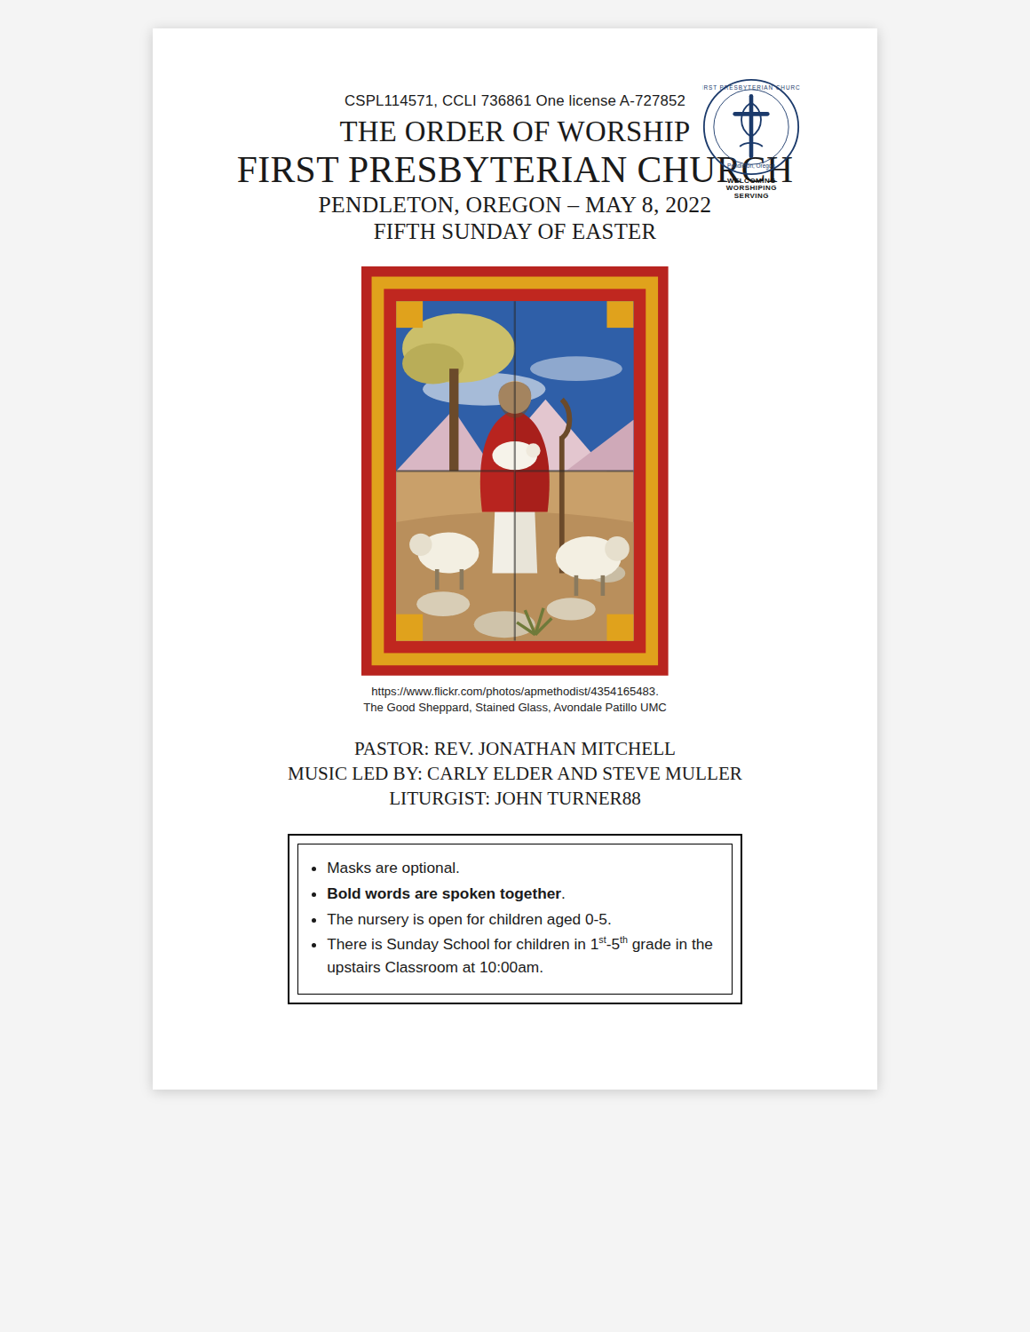CSPL114571, CCLI 736861 One license A-727852
FIRST PRESBYTERIAN CHURCH Pendleton, Oregon
WELCOMING
WORSHIPING
SERVING
The Order of Worship
First Presbyterian Church
Pendleton, Oregon – May 8, 2022
Fifth Sunday of Easter
https://www.flickr.com/photos/apmethodist/4354165483.
The Good Sheppard, Stained Glass, Avondale Patillo UMC
Pastor: Rev. Jonathan Mitchell
Music led by: Carly Elder and Steve Muller
Liturgist: John Turner88
Masks are optional.
Bold words are spoken together.
The nursery is open for children aged 0-5.
There is Sunday School for children in 1st-5th grade in the upstairs Classroom at 10:00am.